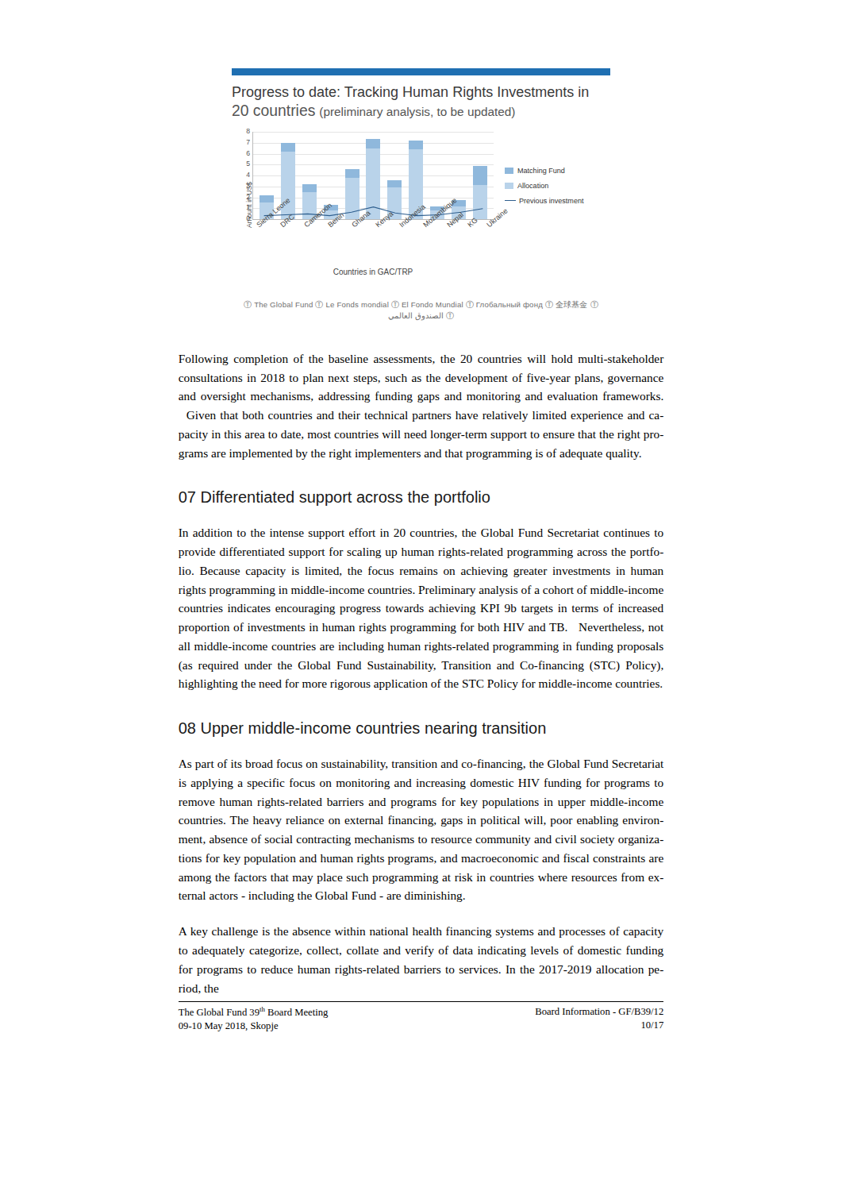Progress to date: Tracking Human Rights Investments in
20 countries (preliminary analysis, to be updated)
Amount in US$
8
7
6
5
4
3
2
1 0
Sierra Leone DRC Cameroon Benin Ghana Kenya Indonesia Mozambique Nepal KG Ukraine
Countries in GAC/TRP
Matching Fund
Allocation
Previous investment
Ⓣ The Global Fund Ⓣ Le Fonds mondial Ⓣ El Fondo Mundial Ⓣ Глобальный фонд Ⓣ 全球基金 Ⓣ الصندوق العالمي Ⓣ
Following completion of the baseline assessments, the 20 countries will hold multi-stakeholder consultations in 2018 to plan next steps, such as the development of five-year plans, governance and oversight mechanisms, addressing funding gaps and monitoring and evaluation frameworks. Given that both countries and their technical partners have relatively limited experience and capacity in this area to date, most countries will need longer-term support to ensure that the right programs are implemented by the right implementers and that programming is of adequate quality.
07 Differentiated support across the portfolio
In addition to the intense support effort in 20 countries, the Global Fund Secretariat continues to provide differentiated support for scaling up human rights-related programming across the portfolio. Because capacity is limited, the focus remains on achieving greater investments in human rights programming in middle-income countries. Preliminary analysis of a cohort of middle-income countries indicates encouraging progress towards achieving KPI 9b targets in terms of increased proportion of investments in human rights programming for both HIV and TB. Nevertheless, not all middle-income countries are including human rights-related programming in funding proposals (as required under the Global Fund Sustainability, Transition and Co-financing (STC) Policy), highlighting the need for more rigorous application of the STC Policy for middle-income countries.
08 Upper middle-income countries nearing transition
As part of its broad focus on sustainability, transition and co-financing, the Global Fund Secretariat is applying a specific focus on monitoring and increasing domestic HIV funding for programs to remove human rights-related barriers and programs for key populations in upper middle-income countries. The heavy reliance on external financing, gaps in political will, poor enabling environment, absence of social contracting mechanisms to resource community and civil society organizations for key population and human rights programs, and macroeconomic and fiscal constraints are among the factors that may place such programming at risk in countries where resources from external actors - including the Global Fund - are diminishing.
A key challenge is the absence within national health financing systems and processes of capacity to adequately categorize, collect, collate and verify of data indicating levels of domestic funding for programs to reduce human rights-related barriers to services. In the 2017-2019 allocation period, the
The Global Fund 39th Board Meeting
09-10 May 2018, Skopje
Board Information - GF/B39/12
10/17